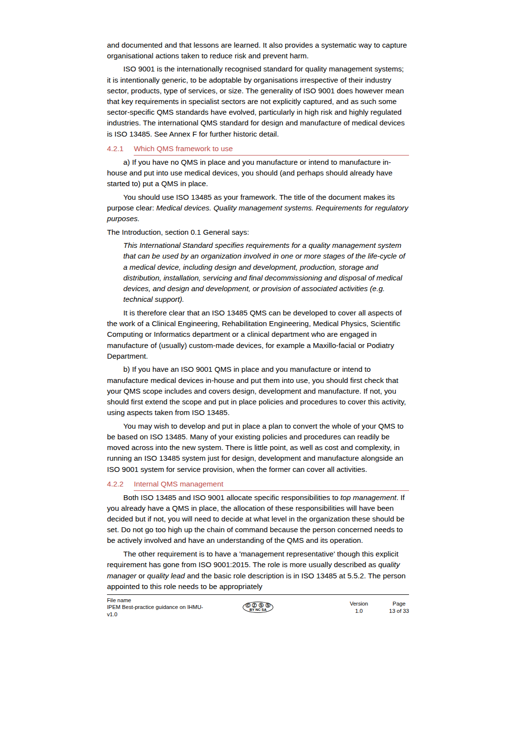and documented and that lessons are learned. It also provides a systematic way to capture organisational actions taken to reduce risk and prevent harm.
ISO 9001 is the internationally recognised standard for quality management systems; it is intentionally generic, to be adoptable by organisations irrespective of their industry sector, products, type of services, or size. The generality of ISO 9001 does however mean that key requirements in specialist sectors are not explicitly captured, and as such some sector-specific QMS standards have evolved, particularly in high risk and highly regulated industries. The international QMS standard for design and manufacture of medical devices is ISO 13485. See Annex F for further historic detail.
4.2.1 Which QMS framework to use
a) If you have no QMS in place and you manufacture or intend to manufacture in-house and put into use medical devices, you should (and perhaps should already have started to) put a QMS in place.
You should use ISO 13485 as your framework. The title of the document makes its purpose clear: Medical devices. Quality management systems. Requirements for regulatory purposes.
The Introduction, section 0.1 General says:
This International Standard specifies requirements for a quality management system that can be used by an organization involved in one or more stages of the life-cycle of a medical device, including design and development, production, storage and distribution, installation, servicing and final decommissioning and disposal of medical devices, and design and development, or provision of associated activities (e.g. technical support).
It is therefore clear that an ISO 13485 QMS can be developed to cover all aspects of the work of a Clinical Engineering, Rehabilitation Engineering, Medical Physics, Scientific Computing or Informatics department or a clinical department who are engaged in manufacture of (usually) custom-made devices, for example a Maxillo-facial or Podiatry Department.
b) If you have an ISO 9001 QMS in place and you manufacture or intend to manufacture medical devices in-house and put them into use, you should first check that your QMS scope includes and covers design, development and manufacture. If not, you should first extend the scope and put in place policies and procedures to cover this activity, using aspects taken from ISO 13485.
You may wish to develop and put in place a plan to convert the whole of your QMS to be based on ISO 13485. Many of your existing policies and procedures can readily be moved across into the new system. There is little point, as well as cost and complexity, in running an ISO 13485 system just for design, development and manufacture alongside an ISO 9001 system for service provision, when the former can cover all activities.
4.2.2 Internal QMS management
Both ISO 13485 and ISO 9001 allocate specific responsibilities to top management. If you already have a QMS in place, the allocation of these responsibilities will have been decided but if not, you will need to decide at what level in the organization these should be set. Do not go too high up the chain of command because the person concerned needs to be actively involved and have an understanding of the QMS and its operation.
The other requirement is to have a 'management representative' though this explicit requirement has gone from ISO 9001:2015. The role is more usually described as quality manager or quality lead and the basic role description is in ISO 13485 at 5.5.2. The person appointed to this role needs to be appropriately
File name
IPEM Best-practice guidance on IHMU-v1.0
Ⓒ Ⓩ Ⓢ ⓈBY NC SA
Version
1.0
Page
13 of 33